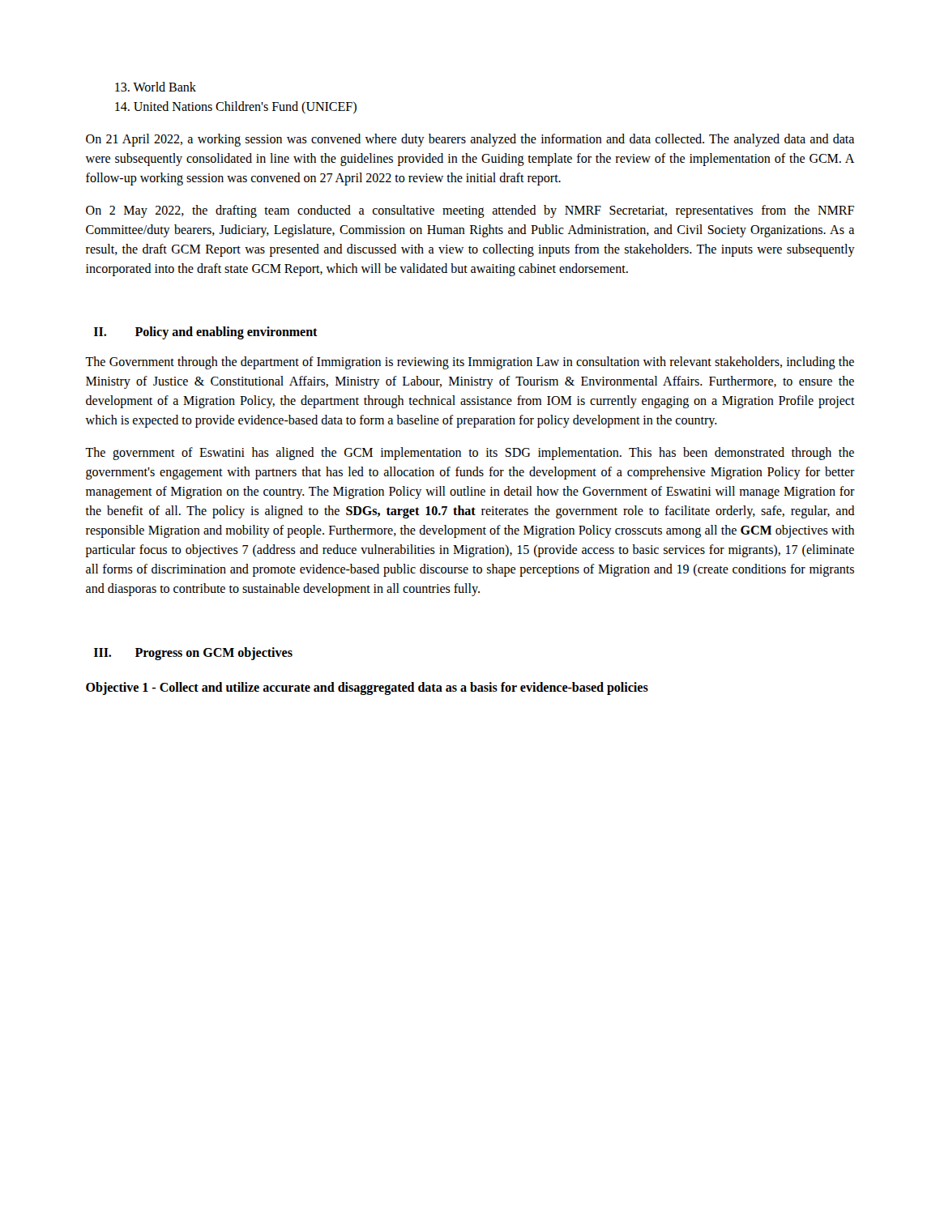13. World Bank
14. United Nations Children's Fund (UNICEF)
On 21 April 2022, a working session was convened where duty bearers analyzed the information and data collected. The analyzed data and data were subsequently consolidated in line with the guidelines provided in the Guiding template for the review of the implementation of the GCM. A follow-up working session was convened on 27 April 2022 to review the initial draft report.
On 2 May 2022, the drafting team conducted a consultative meeting attended by NMRF Secretariat, representatives from the NMRF Committee/duty bearers, Judiciary, Legislature, Commission on Human Rights and Public Administration, and Civil Society Organizations. As a result, the draft GCM Report was presented and discussed with a view to collecting inputs from the stakeholders. The inputs were subsequently incorporated into the draft state GCM Report, which will be validated but awaiting cabinet endorsement.
II. Policy and enabling environment
The Government through the department of Immigration is reviewing its Immigration Law in consultation with relevant stakeholders, including the Ministry of Justice & Constitutional Affairs, Ministry of Labour, Ministry of Tourism & Environmental Affairs. Furthermore, to ensure the development of a Migration Policy, the department through technical assistance from IOM is currently engaging on a Migration Profile project which is expected to provide evidence-based data to form a baseline of preparation for policy development in the country.
The government of Eswatini has aligned the GCM implementation to its SDG implementation. This has been demonstrated through the government's engagement with partners that has led to allocation of funds for the development of a comprehensive Migration Policy for better management of Migration on the country. The Migration Policy will outline in detail how the Government of Eswatini will manage Migration for the benefit of all. The policy is aligned to the SDGs, target 10.7 that reiterates the government role to facilitate orderly, safe, regular, and responsible Migration and mobility of people. Furthermore, the development of the Migration Policy crosscuts among all the GCM objectives with particular focus to objectives 7 (address and reduce vulnerabilities in Migration), 15 (provide access to basic services for migrants), 17 (eliminate all forms of discrimination and promote evidence-based public discourse to shape perceptions of Migration and 19 (create conditions for migrants and diasporas to contribute to sustainable development in all countries fully.
III. Progress on GCM objectives
Objective 1 - Collect and utilize accurate and disaggregated data as a basis for evidence-based policies